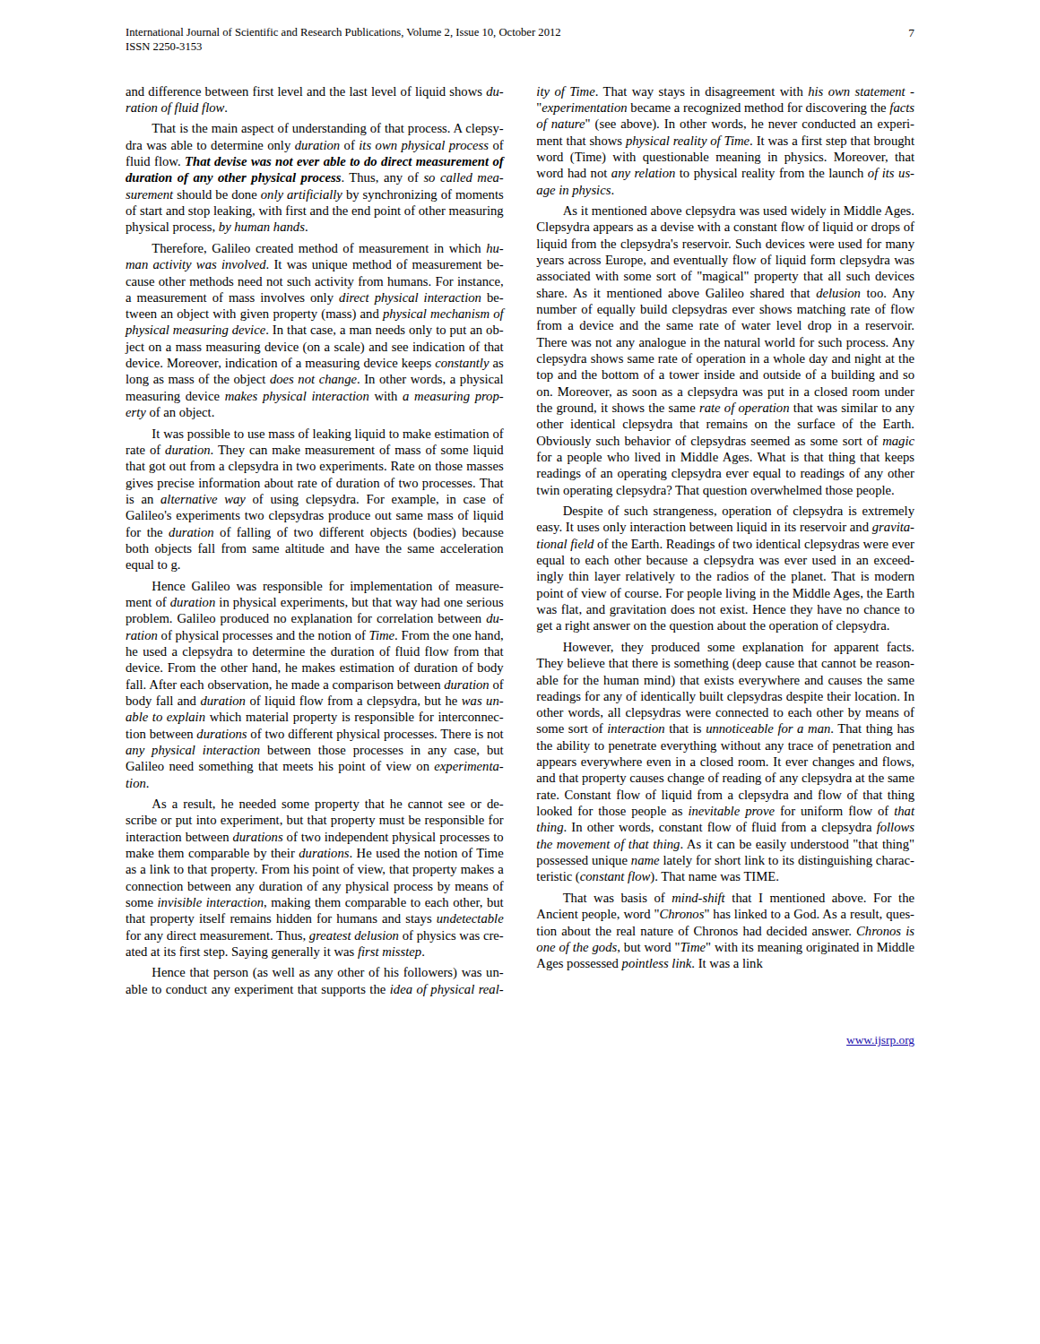International Journal of Scientific and Research Publications, Volume 2, Issue 10, October 2012
ISSN 2250-3153
7
and difference between first level and the last level of liquid shows duration of fluid flow.
That is the main aspect of understanding of that process. A clepsydra was able to determine only duration of its own physical process of fluid flow. That devise was not ever able to do direct measurement of duration of any other physical process. Thus, any of so called measurement should be done only artificially by synchronizing of moments of start and stop leaking, with first and the end point of other measuring physical process, by human hands.
Therefore, Galileo created method of measurement in which human activity was involved. It was unique method of measurement because other methods need not such activity from humans. For instance, a measurement of mass involves only direct physical interaction between an object with given property (mass) and physical mechanism of physical measuring device. In that case, a man needs only to put an object on a mass measuring device (on a scale) and see indication of that device. Moreover, indication of a measuring device keeps constantly as long as mass of the object does not change. In other words, a physical measuring device makes physical interaction with a measuring property of an object.
It was possible to use mass of leaking liquid to make estimation of rate of duration. They can make measurement of mass of some liquid that got out from a clepsydra in two experiments. Rate on those masses gives precise information about rate of duration of two processes. That is an alternative way of using clepsydra. For example, in case of Galileo's experiments two clepsydras produce out same mass of liquid for the duration of falling of two different objects (bodies) because both objects fall from same altitude and have the same acceleration equal to g.
Hence Galileo was responsible for implementation of measurement of duration in physical experiments, but that way had one serious problem. Galileo produced no explanation for correlation between duration of physical processes and the notion of Time. From the one hand, he used a clepsydra to determine the duration of fluid flow from that device. From the other hand, he makes estimation of duration of body fall. After each observation, he made a comparison between duration of body fall and duration of liquid flow from a clepsydra, but he was unable to explain which material property is responsible for interconnection between durations of two different physical processes. There is not any physical interaction between those processes in any case, but Galileo need something that meets his point of view on experimentation.
As a result, he needed some property that he cannot see or describe or put into experiment, but that property must be responsible for interaction between durations of two independent physical processes to make them comparable by their durations. He used the notion of Time as a link to that property. From his point of view, that property makes a connection between any duration of any physical process by means of some invisible interaction, making them comparable to each other, but that property itself remains hidden for humans and stays undetectable for any direct measurement. Thus, greatest delusion of physics was created at its first step. Saying generally it was first misstep.
Hence that person (as well as any other of his followers) was unable to conduct any experiment that supports the idea of physical reality of Time. That way stays in disagreement with his own statement - "experimentation became a recognized method for discovering the facts of nature" (see above). In other words, he never conducted an experiment that shows physical reality of Time. It was a first step that brought word (Time) with questionable meaning in physics. Moreover, that word had not any relation to physical reality from the launch of its usage in physics.
As it mentioned above clepsydra was used widely in Middle Ages. Clepsydra appears as a devise with a constant flow of liquid or drops of liquid from the clepsydra's reservoir. Such devices were used for many years across Europe, and eventually flow of liquid form clepsydra was associated with some sort of "magical" property that all such devices share. As it mentioned above Galileo shared that delusion too. Any number of equally build clepsydras ever shows matching rate of flow from a device and the same rate of water level drop in a reservoir. There was not any analogue in the natural world for such process. Any clepsydra shows same rate of operation in a whole day and night at the top and the bottom of a tower inside and outside of a building and so on. Moreover, as soon as a clepsydra was put in a closed room under the ground, it shows the same rate of operation that was similar to any other identical clepsydra that remains on the surface of the Earth. Obviously such behavior of clepsydras seemed as some sort of magic for a people who lived in Middle Ages. What is that thing that keeps readings of an operating clepsydra ever equal to readings of any other twin operating clepsydra? That question overwhelmed those people.
Despite of such strangeness, operation of clepsydra is extremely easy. It uses only interaction between liquid in its reservoir and gravitational field of the Earth. Readings of two identical clepsydras were ever equal to each other because a clepsydra was ever used in an exceedingly thin layer relatively to the radios of the planet. That is modern point of view of course. For people living in the Middle Ages, the Earth was flat, and gravitation does not exist. Hence they have no chance to get a right answer on the question about the operation of clepsydra.
However, they produced some explanation for apparent facts. They believe that there is something (deep cause that cannot be reasonable for the human mind) that exists everywhere and causes the same readings for any of identically built clepsydras despite their location. In other words, all clepsydras were connected to each other by means of some sort of interaction that is unnoticeable for a man. That thing has the ability to penetrate everything without any trace of penetration and appears everywhere even in a closed room. It ever changes and flows, and that property causes change of reading of any clepsydra at the same rate. Constant flow of liquid from a clepsydra and flow of that thing looked for those people as inevitable prove for uniform flow of that thing. In other words, constant flow of fluid from a clepsydra follows the movement of that thing. As it can be easily understood "that thing" possessed unique name lately for short link to its distinguishing characteristic (constant flow). That name was TIME.
That was basis of mind-shift that I mentioned above. For the Ancient people, word "Chronos" has linked to a God. As a result, question about the real nature of Chronos had decided answer. Chronos is one of the gods, but word "Time" with its meaning originated in Middle Ages possessed pointless link. It was a link
www.ijsrp.org